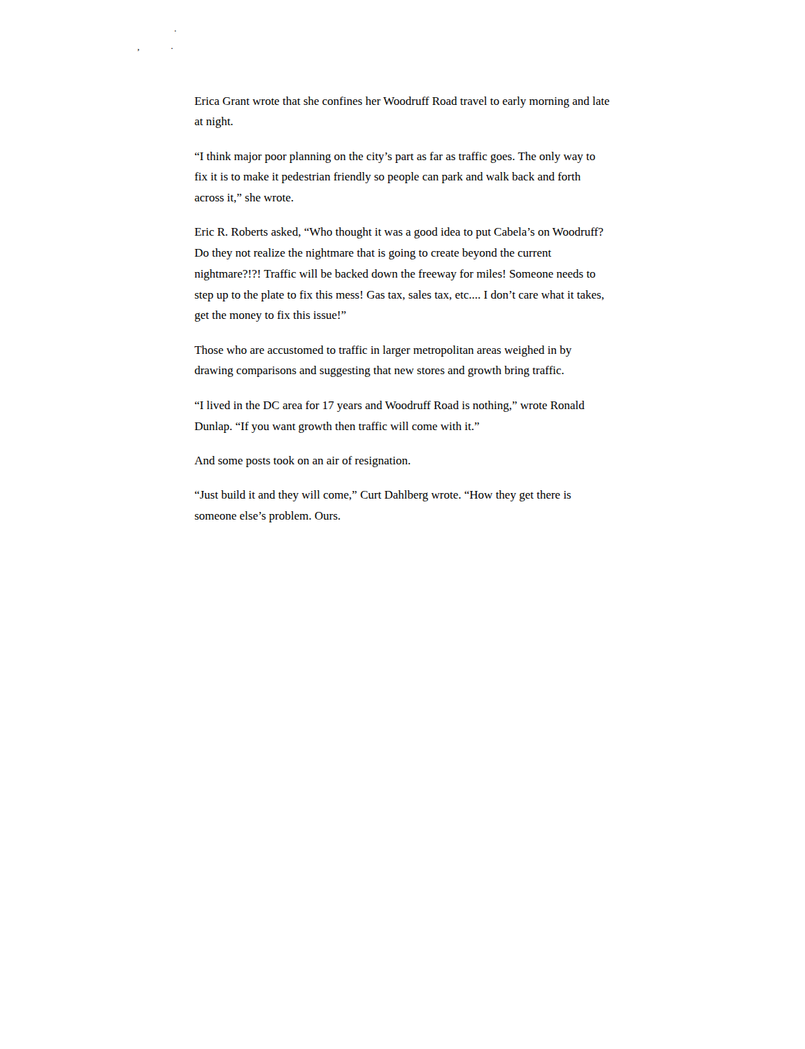. , .
Erica Grant wrote that she confines her Woodruff Road travel to early morning and late at night.
“I think major poor planning on the city’s part as far as traffic goes. The only way to fix it is to make it pedestrian friendly so people can park and walk back and forth across it,” she wrote.
Eric R. Roberts asked, “Who thought it was a good idea to put Cabela’s on Woodruff? Do they not realize the nightmare that is going to create beyond the current nightmare?!?! Traffic will be backed down the freeway for miles! Someone needs to step up to the plate to fix this mess! Gas tax, sales tax, etc.... I don’t care what it takes, get the money to fix this issue!”
Those who are accustomed to traffic in larger metropolitan areas weighed in by drawing comparisons and suggesting that new stores and growth bring traffic.
“I lived in the DC area for 17 years and Woodruff Road is nothing,” wrote Ronald Dunlap. “If you want growth then traffic will come with it.”
And some posts took on an air of resignation.
“Just build it and they will come,” Curt Dahlberg wrote. “How they get there is someone else’s problem. Ours.